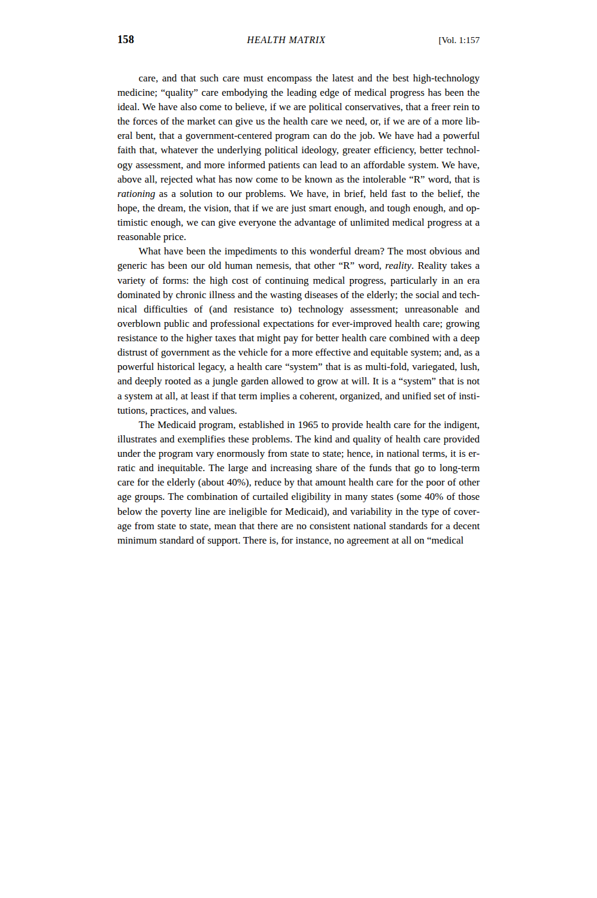158 Health Matrix [Vol. 1:157
care, and that such care must encompass the latest and the best high-technology medicine; “quality” care embodying the leading edge of medical progress has been the ideal. We have also come to believe, if we are political conservatives, that a freer rein to the forces of the market can give us the health care we need, or, if we are of a more liberal bent, that a government-centered program can do the job. We have had a powerful faith that, whatever the underlying political ideology, greater efficiency, better technology assessment, and more informed patients can lead to an affordable system. We have, above all, rejected what has now come to be known as the intolerable “R” word, that is rationing as a solution to our problems. We have, in brief, held fast to the belief, the hope, the dream, the vision, that if we are just smart enough, and tough enough, and optimistic enough, we can give everyone the advantage of unlimited medical progress at a reasonable price.
What have been the impediments to this wonderful dream? The most obvious and generic has been our old human nemesis, that other “R” word, reality. Reality takes a variety of forms: the high cost of continuing medical progress, particularly in an era dominated by chronic illness and the wasting diseases of the elderly; the social and technical difficulties of (and resistance to) technology assessment; unreasonable and overblown public and professional expectations for ever-improved health care; growing resistance to the higher taxes that might pay for better health care combined with a deep distrust of government as the vehicle for a more effective and equitable system; and, as a powerful historical legacy, a health care “system” that is as multi-fold, variegated, lush, and deeply rooted as a jungle garden allowed to grow at will. It is a “system” that is not a system at all, at least if that term implies a coherent, organized, and unified set of institutions, practices, and values.
The Medicaid program, established in 1965 to provide health care for the indigent, illustrates and exemplifies these problems. The kind and quality of health care provided under the program vary enormously from state to state; hence, in national terms, it is erratic and inequitable. The large and increasing share of the funds that go to long-term care for the elderly (about 40%), reduce by that amount health care for the poor of other age groups. The combination of curtailed eligibility in many states (some 40% of those below the poverty line are ineligible for Medicaid), and variability in the type of coverage from state to state, mean that there are no consistent national standards for a decent minimum standard of support. There is, for instance, no agreement at all on “medical